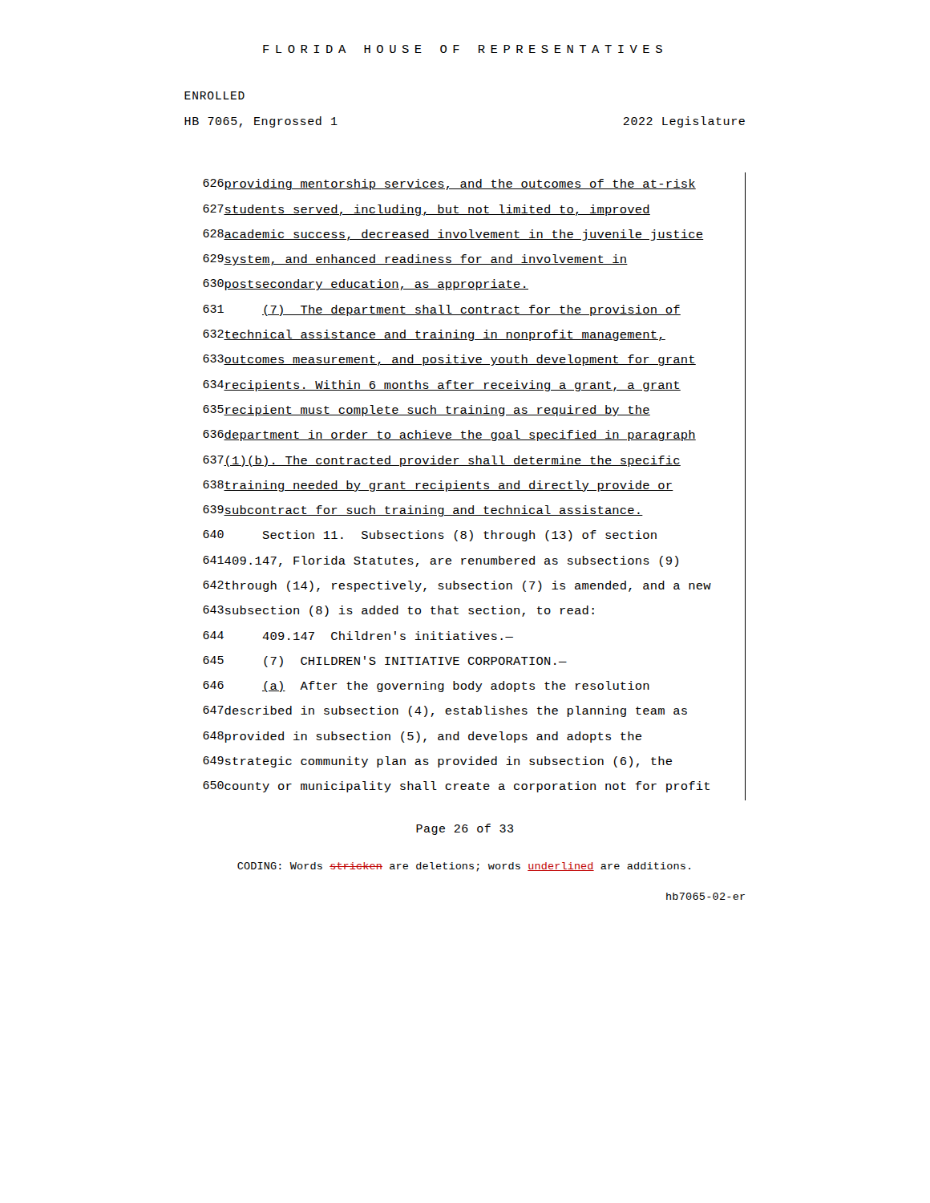FLORIDA HOUSE OF REPRESENTATIVES
ENROLLED
HB 7065, Engrossed 1 2022 Legislature
| 626 | providing mentorship services, and the outcomes of the at-risk |
| 627 | students served, including, but not limited to, improved |
| 628 | academic success, decreased involvement in the juvenile justice |
| 629 | system, and enhanced readiness for and involvement in |
| 630 | postsecondary education, as appropriate. |
| 631 | (7) The department shall contract for the provision of |
| 632 | technical assistance and training in nonprofit management, |
| 633 | outcomes measurement, and positive youth development for grant |
| 634 | recipients. Within 6 months after receiving a grant, a grant |
| 635 | recipient must complete such training as required by the |
| 636 | department in order to achieve the goal specified in paragraph |
| 637 | (1)(b). The contracted provider shall determine the specific |
| 638 | training needed by grant recipients and directly provide or |
| 639 | subcontract for such training and technical assistance. |
| 640 | Section 11. Subsections (8) through (13) of section |
| 641 | 409.147, Florida Statutes, are renumbered as subsections (9) |
| 642 | through (14), respectively, subsection (7) is amended, and a new |
| 643 | subsection (8) is added to that section, to read: |
| 644 | 409.147 Children's initiatives.— |
| 645 | (7) CHILDREN'S INITIATIVE CORPORATION.— |
| 646 | (a) After the governing body adopts the resolution |
| 647 | described in subsection (4), establishes the planning team as |
| 648 | provided in subsection (5), and develops and adopts the |
| 649 | strategic community plan as provided in subsection (6), the |
| 650 | county or municipality shall create a corporation not for profit |
Page 26 of 33
CODING: Words stricken are deletions; words underlined are additions.
hb7065-02-er